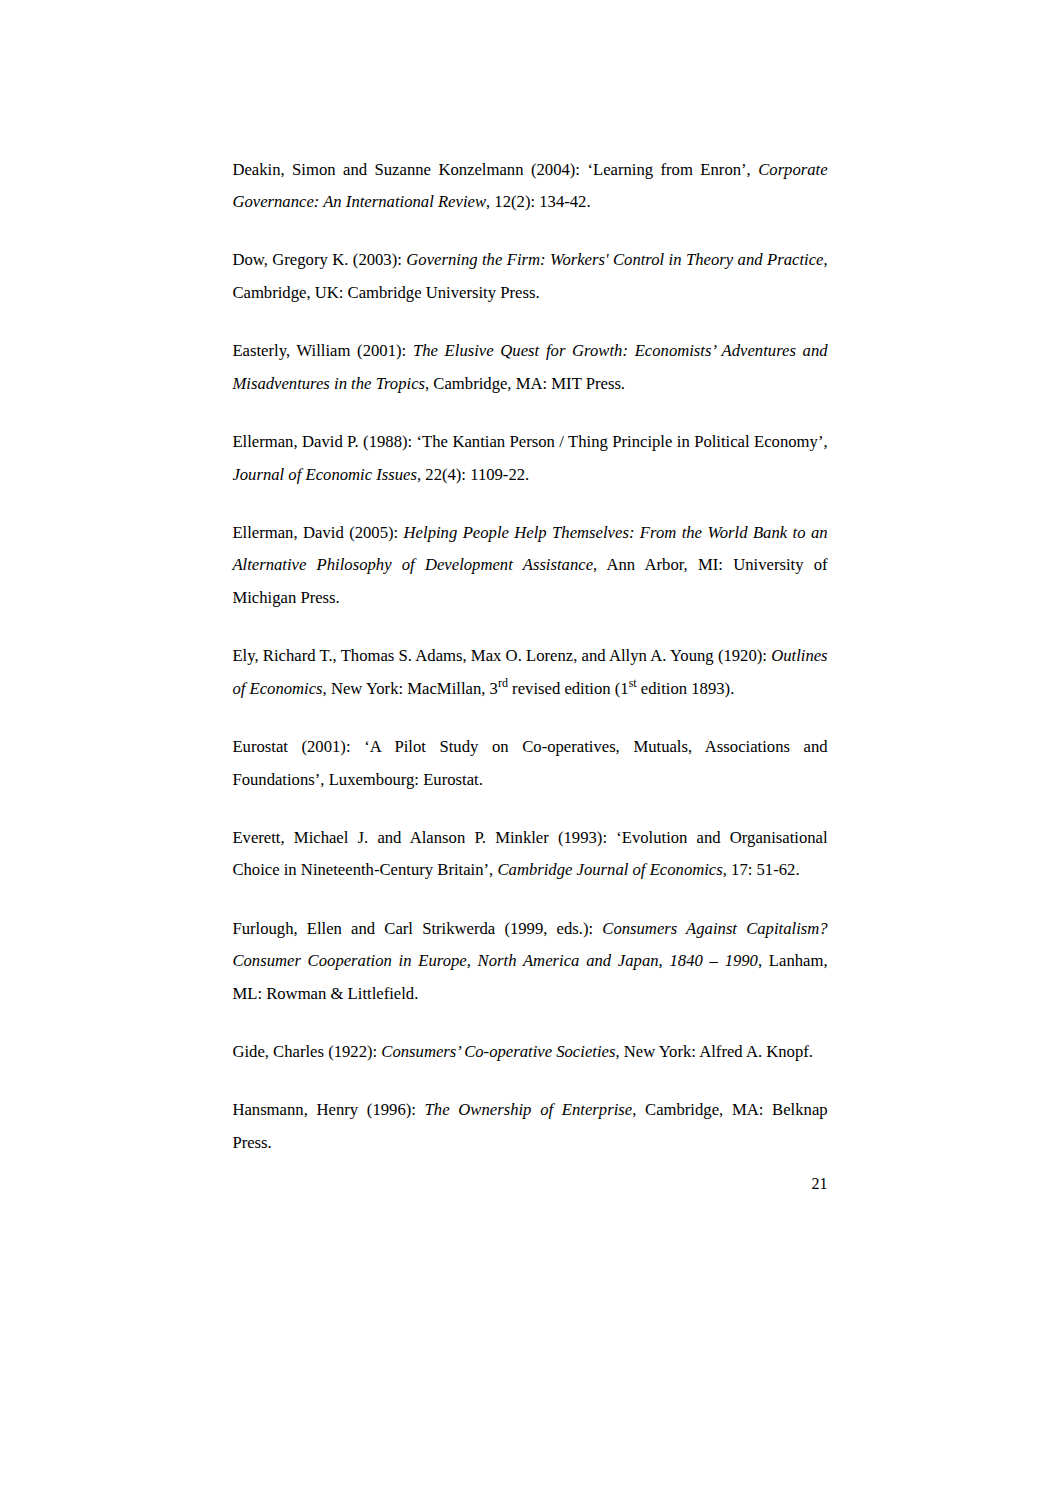Deakin, Simon and Suzanne Konzelmann (2004): ‘Learning from Enron’, Corporate Governance: An International Review, 12(2): 134-42.
Dow, Gregory K. (2003): Governing the Firm: Workers' Control in Theory and Practice, Cambridge, UK: Cambridge University Press.
Easterly, William (2001): The Elusive Quest for Growth: Economists’ Adventures and Misadventures in the Tropics, Cambridge, MA: MIT Press.
Ellerman, David P. (1988): ‘The Kantian Person / Thing Principle in Political Economy’, Journal of Economic Issues, 22(4): 1109-22.
Ellerman, David (2005): Helping People Help Themselves: From the World Bank to an Alternative Philosophy of Development Assistance, Ann Arbor, MI: University of Michigan Press.
Ely, Richard T., Thomas S. Adams, Max O. Lorenz, and Allyn A. Young (1920): Outlines of Economics, New York: MacMillan, 3rd revised edition (1st edition 1893).
Eurostat (2001): ‘A Pilot Study on Co-operatives, Mutuals, Associations and Foundations’, Luxembourg: Eurostat.
Everett, Michael J. and Alanson P. Minkler (1993): ‘Evolution and Organisational Choice in Nineteenth-Century Britain’, Cambridge Journal of Economics, 17: 51-62.
Furlough, Ellen and Carl Strikwerda (1999, eds.): Consumers Against Capitalism? Consumer Cooperation in Europe, North America and Japan, 1840 – 1990, Lanham, ML: Rowman & Littlefield.
Gide, Charles (1922): Consumers’ Co-operative Societies, New York: Alfred A. Knopf.
Hansmann, Henry (1996): The Ownership of Enterprise, Cambridge, MA: Belknap Press.
21